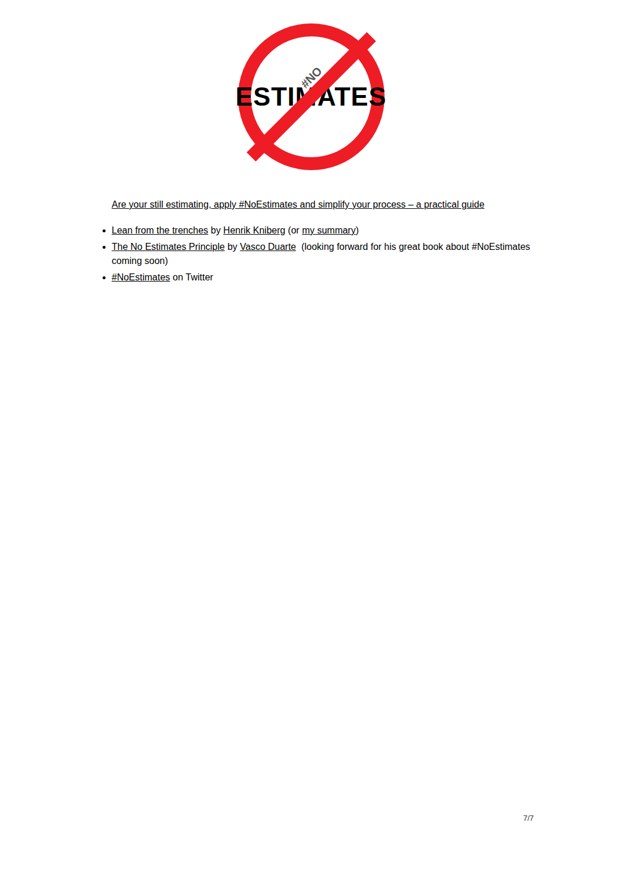#NO ESTIMATES
Are your still estimating, apply #NoEstimates and simplify your process – a practical guide
Lean from the trenches by Henrik Kniberg (or my summary)
The No Estimates Principle by Vasco Duarte (looking forward for his great book about #NoEstimates coming soon)
#NoEstimates on Twitter
7/7